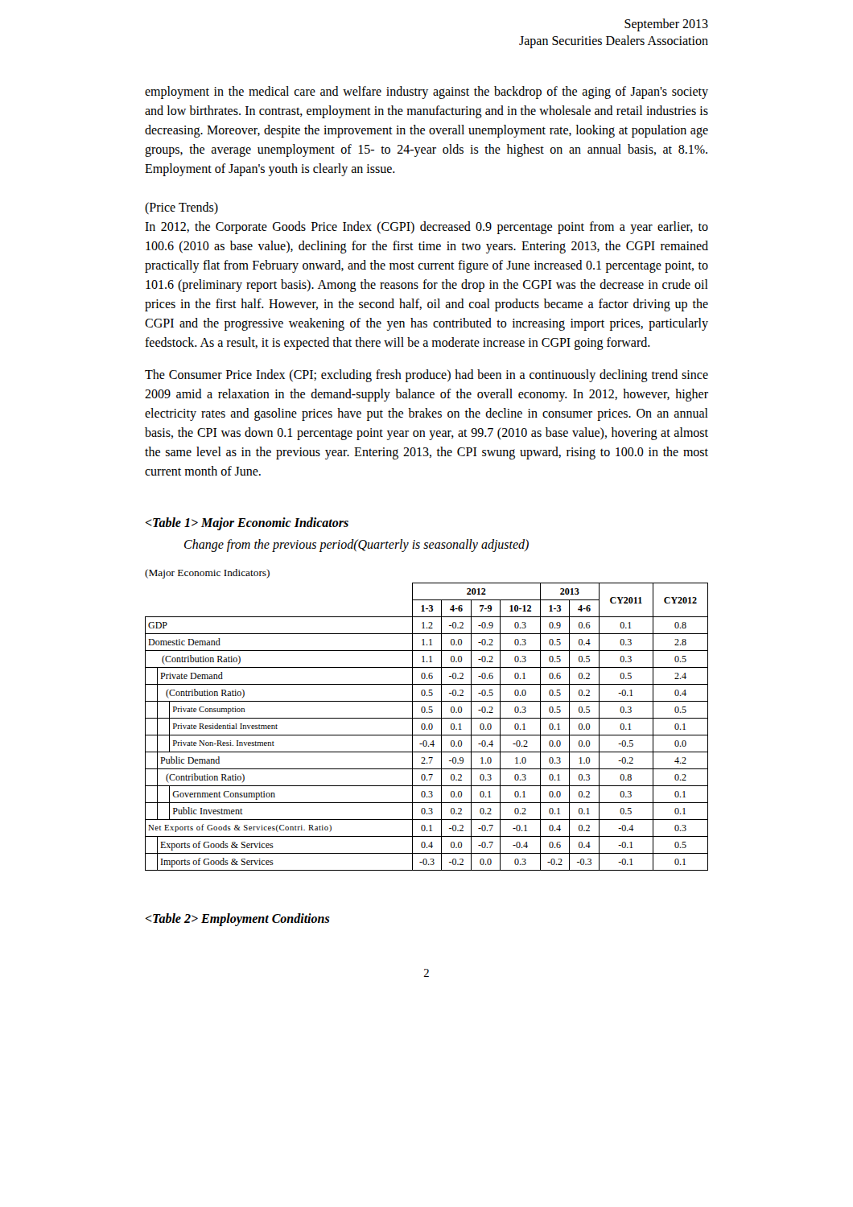September 2013
Japan Securities Dealers Association
employment in the medical care and welfare industry against the backdrop of the aging of Japan's society and low birthrates. In contrast, employment in the manufacturing and in the wholesale and retail industries is decreasing. Moreover, despite the improvement in the overall unemployment rate, looking at population age groups, the average unemployment of 15- to 24-year olds is the highest on an annual basis, at 8.1%. Employment of Japan's youth is clearly an issue.
(Price Trends)
In 2012, the Corporate Goods Price Index (CGPI) decreased 0.9 percentage point from a year earlier, to 100.6 (2010 as base value), declining for the first time in two years. Entering 2013, the CGPI remained practically flat from February onward, and the most current figure of June increased 0.1 percentage point, to 101.6 (preliminary report basis). Among the reasons for the drop in the CGPI was the decrease in crude oil prices in the first half. However, in the second half, oil and coal products became a factor driving up the CGPI and the progressive weakening of the yen has contributed to increasing import prices, particularly feedstock. As a result, it is expected that there will be a moderate increase in CGPI going forward.
The Consumer Price Index (CPI; excluding fresh produce) had been in a continuously declining trend since 2009 amid a relaxation in the demand-supply balance of the overall economy. In 2012, however, higher electricity rates and gasoline prices have put the brakes on the decline in consumer prices. On an annual basis, the CPI was down 0.1 percentage point year on year, at 99.7 (2010 as base value), hovering at almost the same level as in the previous year. Entering 2013, the CPI swung upward, rising to 100.0 in the most current month of June.
<Table 1> Major Economic Indicators
Change from the previous period(Quarterly is seasonally adjusted)
(Major Economic Indicators)
| | 2012 | 2013 | CY2011 | CY2012 |
| | 1-3 | 4-6 | 7-9 | 10-12 | 1-3 | 4-6 |
| GDP | 1.2 | -0.2 | -0.9 | 0.3 | 0.9 | 0.6 | 0.1 | 0.8 |
| Domestic Demand | 1.1 | 0.0 | -0.2 | 0.3 | 0.5 | 0.4 | 0.3 | 2.8 |
| (Contribution Ratio) | 1.1 | 0.0 | -0.2 | 0.3 | 0.5 | 0.5 | 0.3 | 0.5 |
| | Private Demand | 0.6 | -0.2 | -0.6 | 0.1 | 0.6 | 0.2 | 0.5 | 2.4 |
| | (Contribution Ratio) | 0.5 | -0.2 | -0.5 | 0.0 | 0.5 | 0.2 | -0.1 | 0.4 |
| | | Private Consumption | 0.5 | 0.0 | -0.2 | 0.3 | 0.5 | 0.5 | 0.3 | 0.5 |
| | | Private Residential Investment | 0.0 | 0.1 | 0.0 | 0.1 | 0.1 | 0.0 | 0.1 | 0.1 |
| | | Private Non-Resi. Investment | -0.4 | 0.0 | -0.4 | -0.2 | 0.0 | 0.0 | -0.5 | 0.0 |
| | Public Demand | 2.7 | -0.9 | 1.0 | 1.0 | 0.3 | 1.0 | -0.2 | 4.2 |
| | (Contribution Ratio) | 0.7 | 0.2 | 0.3 | 0.3 | 0.1 | 0.3 | 0.8 | 0.2 |
| | | Government Consumption | 0.3 | 0.0 | 0.1 | 0.1 | 0.0 | 0.2 | 0.3 | 0.1 |
| | | Public Investment | 0.3 | 0.2 | 0.2 | 0.2 | 0.1 | 0.1 | 0.5 | 0.1 |
| Net Exports of Goods & Services(Contri. Ratio) | 0.1 | -0.2 | -0.7 | -0.1 | 0.4 | 0.2 | -0.4 | 0.3 |
| | Exports of Goods & Services | 0.4 | 0.0 | -0.7 | -0.4 | 0.6 | 0.4 | -0.1 | 0.5 |
| | Imports of Goods & Services | -0.3 | -0.2 | 0.0 | 0.3 | -0.2 | -0.3 | -0.1 | 0.1 |
<Table 2> Employment Conditions
2